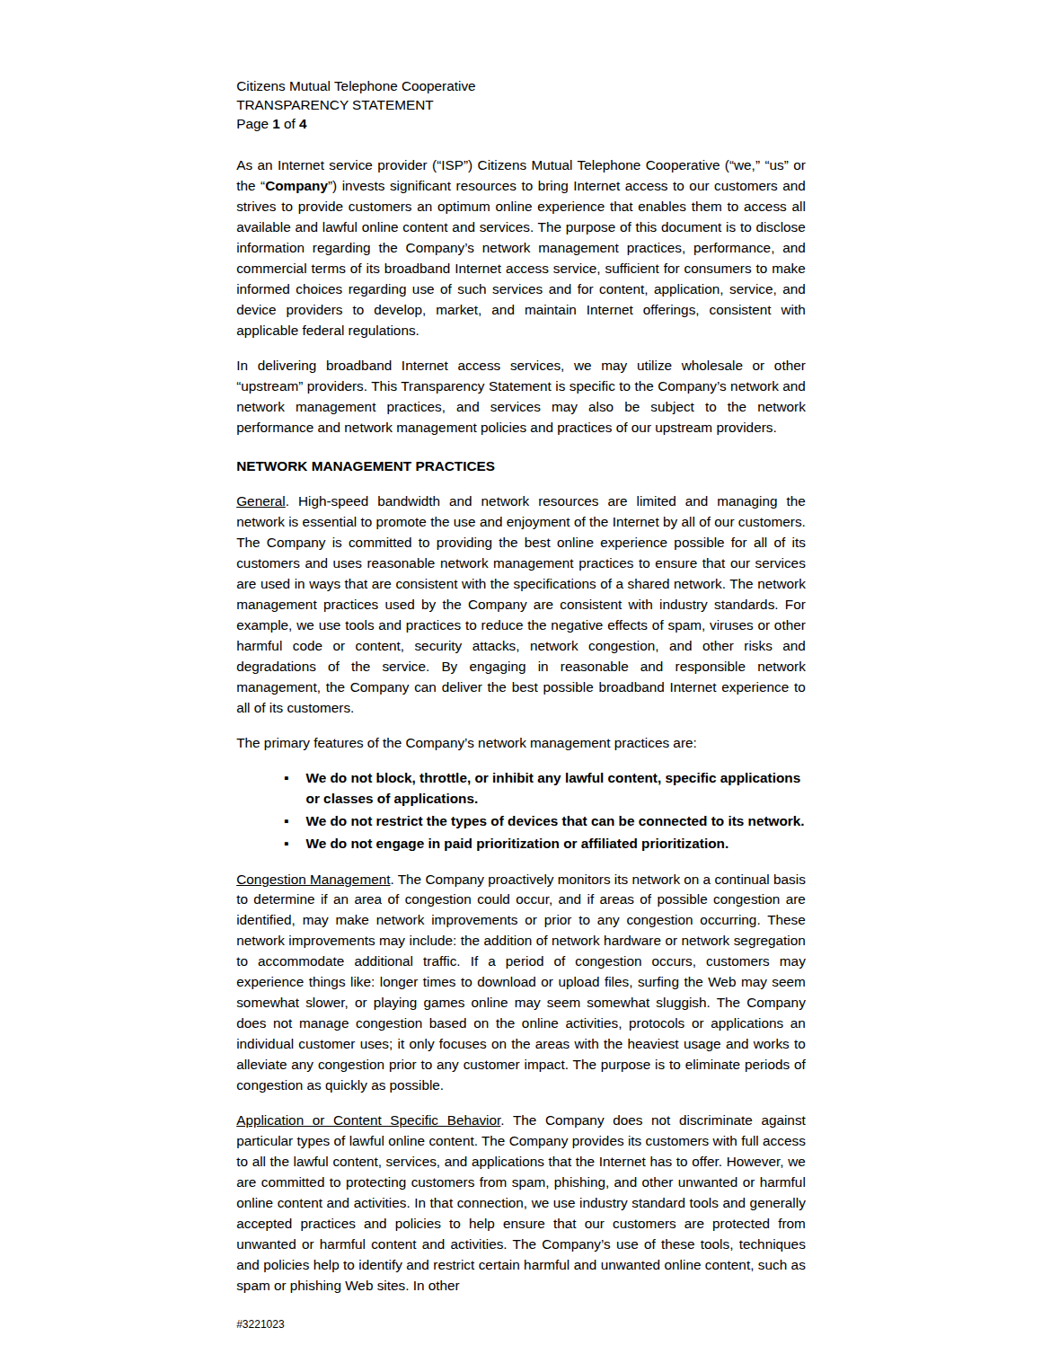Citizens Mutual Telephone Cooperative
TRANSPARENCY STATEMENT
Page 1 of 4
As an Internet service provider (“ISP”) Citizens Mutual Telephone Cooperative (“we,” “us” or the “Company”) invests significant resources to bring Internet access to our customers and strives to provide customers an optimum online experience that enables them to access all available and lawful online content and services. The purpose of this document is to disclose information regarding the Company’s network management practices, performance, and commercial terms of its broadband Internet access service, sufficient for consumers to make informed choices regarding use of such services and for content, application, service, and device providers to develop, market, and maintain Internet offerings, consistent with applicable federal regulations.
In delivering broadband Internet access services, we may utilize wholesale or other “upstream” providers. This Transparency Statement is specific to the Company’s network and network management practices, and services may also be subject to the network performance and network management policies and practices of our upstream providers.
NETWORK MANAGEMENT PRACTICES
General. High-speed bandwidth and network resources are limited and managing the network is essential to promote the use and enjoyment of the Internet by all of our customers. The Company is committed to providing the best online experience possible for all of its customers and uses reasonable network management practices to ensure that our services are used in ways that are consistent with the specifications of a shared network. The network management practices used by the Company are consistent with industry standards. For example, we use tools and practices to reduce the negative effects of spam, viruses or other harmful code or content, security attacks, network congestion, and other risks and degradations of the service. By engaging in reasonable and responsible network management, the Company can deliver the best possible broadband Internet experience to all of its customers.
The primary features of the Company’s network management practices are:
We do not block, throttle, or inhibit any lawful content, specific applications or classes of applications.
We do not restrict the types of devices that can be connected to its network.
We do not engage in paid prioritization or affiliated prioritization.
Congestion Management. The Company proactively monitors its network on a continual basis to determine if an area of congestion could occur, and if areas of possible congestion are identified, may make network improvements or prior to any congestion occurring. These network improvements may include: the addition of network hardware or network segregation to accommodate additional traffic. If a period of congestion occurs, customers may experience things like: longer times to download or upload files, surfing the Web may seem somewhat slower, or playing games online may seem somewhat sluggish. The Company does not manage congestion based on the online activities, protocols or applications an individual customer uses; it only focuses on the areas with the heaviest usage and works to alleviate any congestion prior to any customer impact. The purpose is to eliminate periods of congestion as quickly as possible.
Application or Content Specific Behavior. The Company does not discriminate against particular types of lawful online content. The Company provides its customers with full access to all the lawful content, services, and applications that the Internet has to offer. However, we are committed to protecting customers from spam, phishing, and other unwanted or harmful online content and activities. In that connection, we use industry standard tools and generally accepted practices and policies to help ensure that our customers are protected from unwanted or harmful content and activities. The Company’s use of these tools, techniques and policies help to identify and restrict certain harmful and unwanted online content, such as spam or phishing Web sites. In other
#3221023